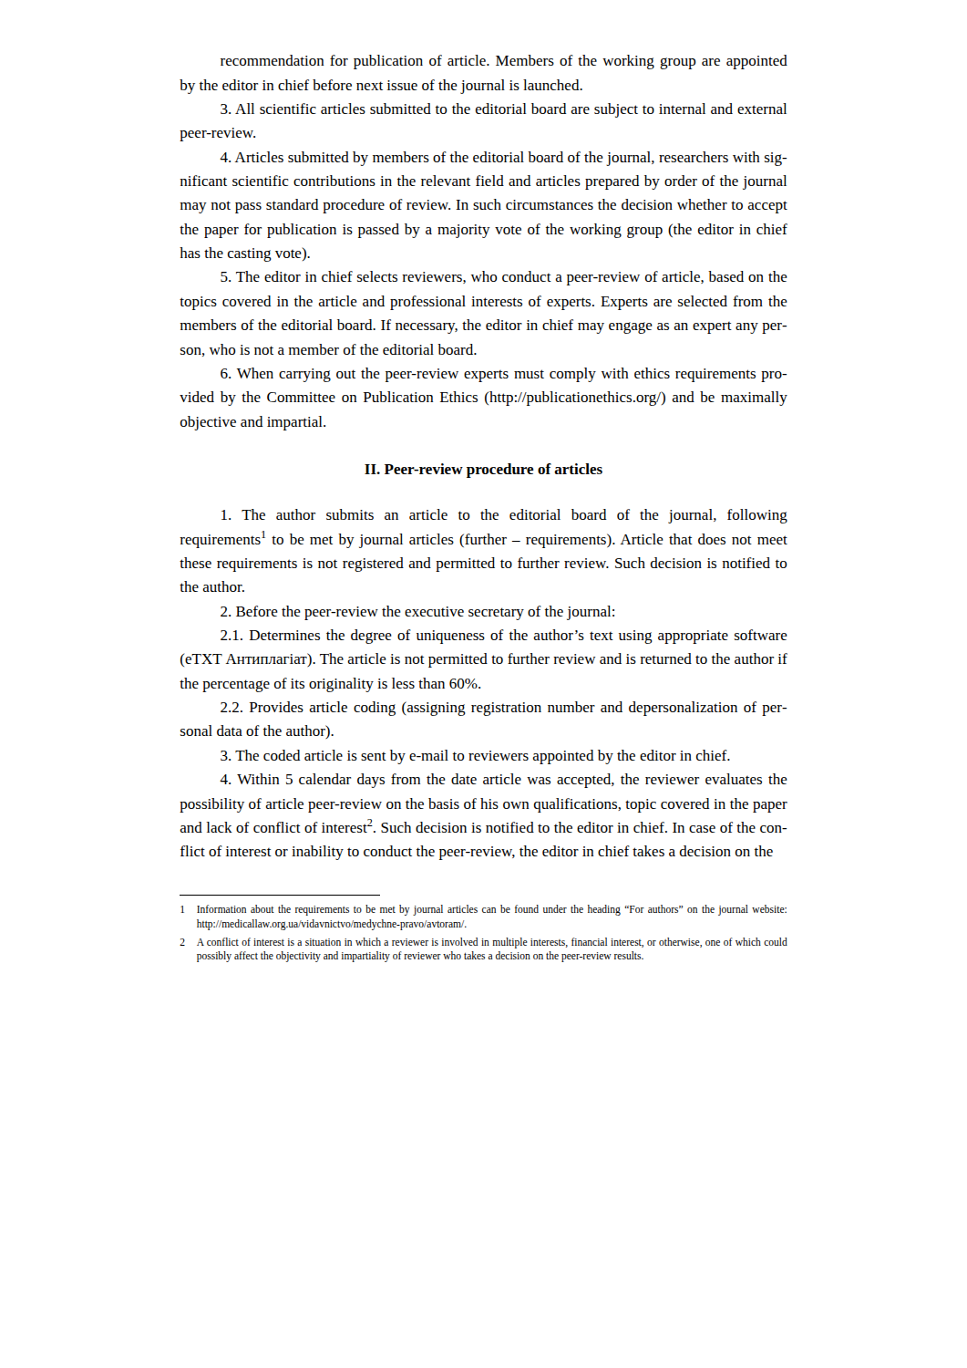recommendation for publication of article. Members of the working group are appointed by the editor in chief before next issue of the journal is launched.
3. All scientific articles submitted to the editorial board are subject to internal and external peer-review.
4. Articles submitted by members of the editorial board of the journal, researchers with significant scientific contributions in the relevant field and articles prepared by order of the journal may not pass standard procedure of review. In such circumstances the decision whether to accept the paper for publication is passed by a majority vote of the working group (the editor in chief has the casting vote).
5. The editor in chief selects reviewers, who conduct a peer-review of article, based on the topics covered in the article and professional interests of experts. Experts are selected from the members of the editorial board. If necessary, the editor in chief may engage as an expert any person, who is not a member of the editorial board.
6. When carrying out the peer-review experts must comply with ethics requirements provided by the Committee on Publication Ethics (http://publicationethics.org/) and be maximally objective and impartial.
II. Peer-review procedure of articles
1. The author submits an article to the editorial board of the journal, following requirements1 to be met by journal articles (further – requirements). Article that does not meet these requirements is not registered and permitted to further review. Such decision is notified to the author.
2. Before the peer-review the executive secretary of the journal:
2.1. Determines the degree of uniqueness of the author’s text using appropriate software (eTXT Антиплагіат). The article is not permitted to further review and is returned to the author if the percentage of its originality is less than 60%.
2.2. Provides article coding (assigning registration number and depersonalization of personal data of the author).
3. The coded article is sent by e-mail to reviewers appointed by the editor in chief.
4. Within 5 calendar days from the date article was accepted, the reviewer evaluates the possibility of article peer-review on the basis of his own qualifications, topic covered in the paper and lack of conflict of interest2. Such decision is notified to the editor in chief. In case of the conflict of interest or inability to conduct the peer-review, the editor in chief takes a decision on the
1 Information about the requirements to be met by journal articles can be found under the heading “For authors” on the journal website: http://medicallaw.org.ua/vidavnictvo/medychne-pravo/avtoram/.
2 A conflict of interest is a situation in which a reviewer is involved in multiple interests, financial interest, or otherwise, one of which could possibly affect the objectivity and impartiality of reviewer who takes a decision on the peer-review results.